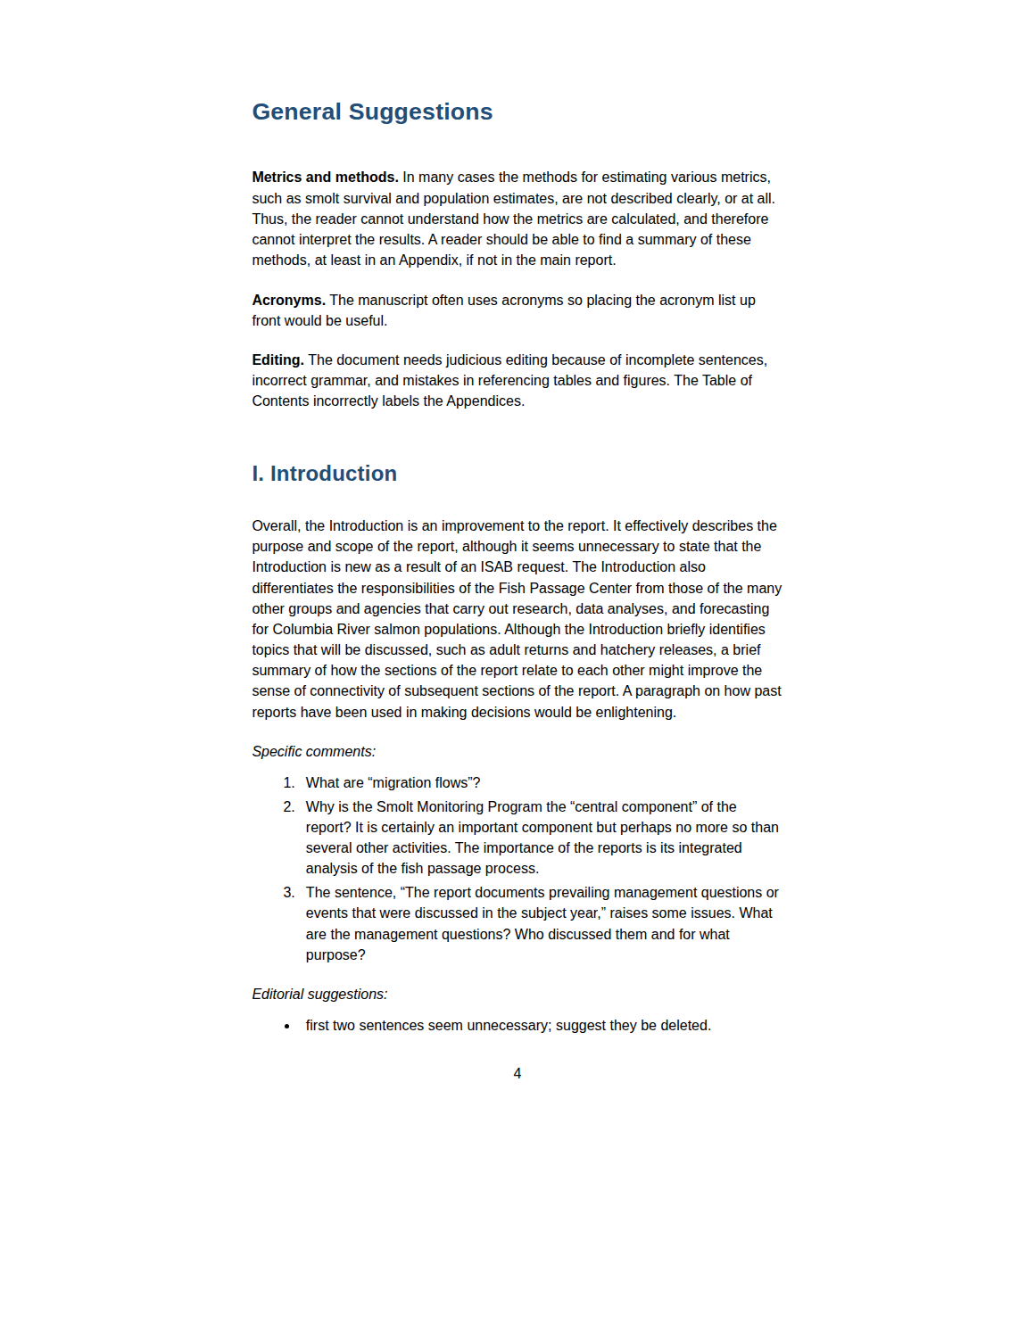General Suggestions
Metrics and methods. In many cases the methods for estimating various metrics, such as smolt survival and population estimates, are not described clearly, or at all. Thus, the reader cannot understand how the metrics are calculated, and therefore cannot interpret the results. A reader should be able to find a summary of these methods, at least in an Appendix, if not in the main report.
Acronyms. The manuscript often uses acronyms so placing the acronym list up front would be useful.
Editing. The document needs judicious editing because of incomplete sentences, incorrect grammar, and mistakes in referencing tables and figures. The Table of Contents incorrectly labels the Appendices.
I. Introduction
Overall, the Introduction is an improvement to the report. It effectively describes the purpose and scope of the report, although it seems unnecessary to state that the Introduction is new as a result of an ISAB request. The Introduction also differentiates the responsibilities of the Fish Passage Center from those of the many other groups and agencies that carry out research, data analyses, and forecasting for Columbia River salmon populations. Although the Introduction briefly identifies topics that will be discussed, such as adult returns and hatchery releases, a brief summary of how the sections of the report relate to each other might improve the sense of connectivity of subsequent sections of the report. A paragraph on how past reports have been used in making decisions would be enlightening.
Specific comments:
What are “migration flows”?
Why is the Smolt Monitoring Program the “central component” of the report? It is certainly an important component but perhaps no more so than several other activities. The importance of the reports is its integrated analysis of the fish passage process.
The sentence, “The report documents prevailing management questions or events that were discussed in the subject year,” raises some issues. What are the management questions? Who discussed them and for what purpose?
Editorial suggestions:
first two sentences seem unnecessary; suggest they be deleted.
4